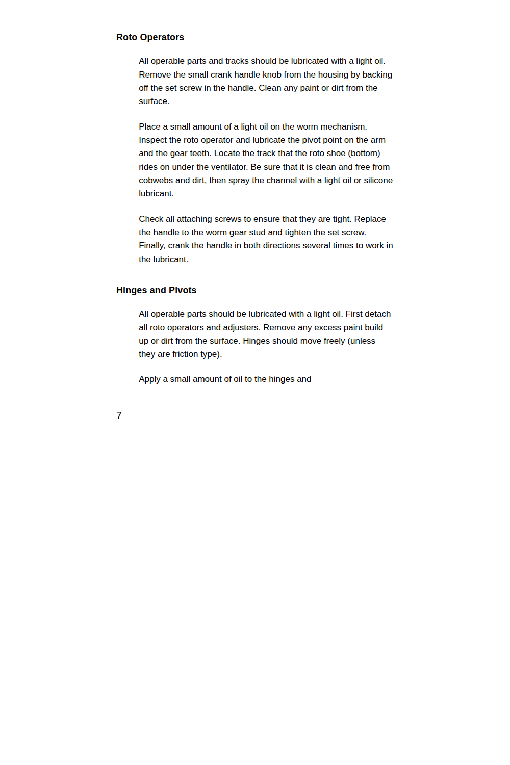Roto Operators
All operable parts and tracks should be lubricated with a light oil. Remove the small crank handle knob from the housing by backing off the set screw in the handle. Clean any paint or dirt from the surface.
Place a small amount of a light oil on the worm mechanism. Inspect the roto operator and lubricate the pivot point on the arm and the gear teeth. Locate the track that the roto shoe (bottom) rides on under the ventilator. Be sure that it is clean and free from cobwebs and dirt, then spray the channel with a light oil or silicone lubricant.
Check all attaching screws to ensure that they are tight. Replace the handle to the worm gear stud and tighten the set screw. Finally, crank the handle in both directions several times to work in the lubricant.
Hinges and Pivots
All operable parts should be lubricated with a light oil. First detach all roto operators and adjusters. Remove any excess paint build up or dirt from the surface. Hinges should move freely (unless they are friction type).
Apply a small amount of oil to the hinges and
7